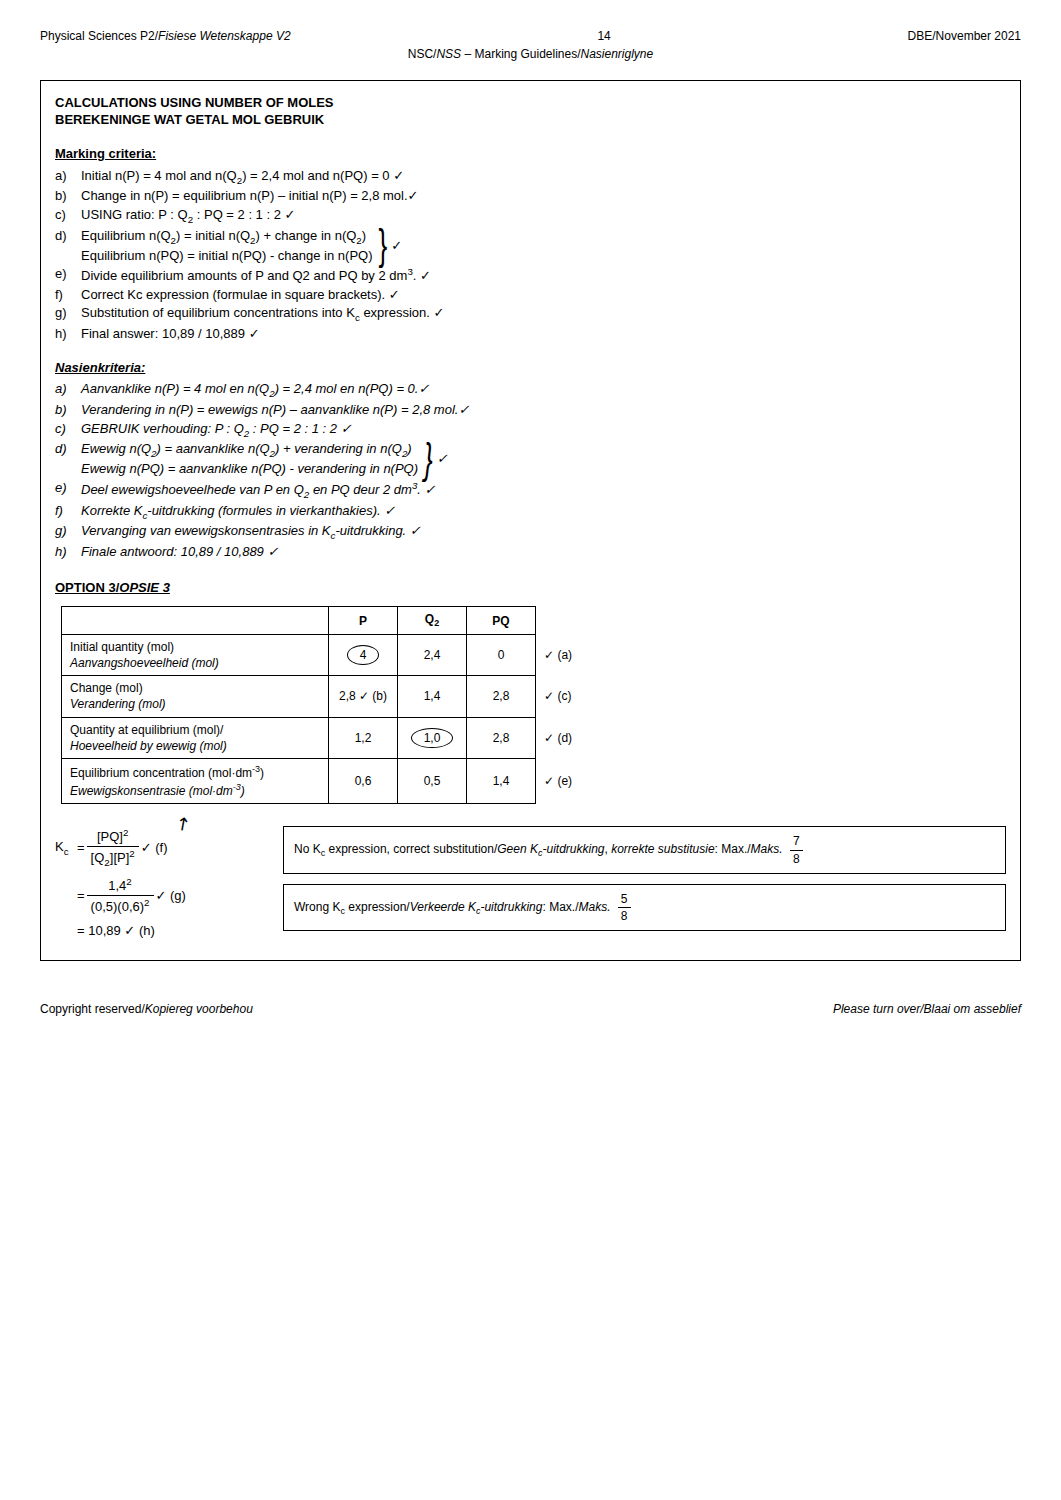Physical Sciences P2/Fisiese Wetenskappe V2
14
DBE/November 2021
NSC/NSS – Marking Guidelines/Nasienriglyne
CALCULATIONS USING NUMBER OF MOLES
BEREKENINGE WAT GETAL MOL GEBRUIK
Marking criteria:
a) Initial n(P) = 4 mol and n(Q2) = 2,4 mol and n(PQ) = 0 ✓
b) Change in n(P) = equilibrium n(P) – initial n(P) = 2,8 mol.✓
c) USING ratio: P : Q2 : PQ = 2 : 1 : 2 ✓
d) Equilibrium n(Q2) = initial n(Q2) + change in n(Q2)
Equilibrium n(PQ) = initial n(PQ) - change in n(PQ) } ✓
e) Divide equilibrium amounts of P and Q2 and PQ by 2 dm3. ✓
f) Correct Kc expression (formulae in square brackets). ✓
g) Substitution of equilibrium concentrations into Kc expression. ✓
h) Final answer: 10,89 / 10,889 ✓
Nasienkriteria:
a) Aanvanklike n(P) = 4 mol en n(Q2) = 2,4 mol en n(PQ) = 0.✓
b) Verandering in n(P) = ewewigs n(P) – aanvanklike n(P) = 2,8 mol.✓
c) GEBRUIK verhouding: P : Q2 : PQ = 2 : 1 : 2 ✓
d) Ewewig n(Q2) = aanvanklike n(Q2) + verandering in n(Q2)
Ewewig n(PQ) = aanvanklike n(PQ) - verandering in n(PQ) } ✓
e) Deel ewewigshoeveelhede van P en Q2 en PQ deur 2 dm3. ✓
f) Korrekte Kc-uitdrukking (formules in vierkanthakies). ✓
g) Vervanging van ewewigskonsentrasies in Kc-uitdrukking. ✓
h) Finale antwoord: 10,89 / 10,889 ✓
OPTION 3/OPSIE 3
| | P | Q 2 | PQ | |
| Initial quantity (mol) Aanvangshoeveelheid (mol) | 4 | 2,4 | 0 | ✓ (a) |
| Change (mol) Verandering (mol) | 2,8 ✓ (b) | 1,4 | 2,8 | ✓ (c) |
| Quantity at equilibrium (mol)/ Hoeveelheid by ewewig (mol) | 1,2 | 1,0 | 2,8 | ✓ (d) |
| Equilibrium concentration (mol·dm -3 ) Ewewigskonsentrasie (mol·dm -3 ) | 0,6 | 0,5 | 1,4 | ✓ (e) |
↗
Kc = [PQ]2 [Q2][P]2 ✓ (f)
= 1,42 (0,5)(0,6)2 ✓ (g)
= 10,89 ✓ (h)
No Kc expression, correct substitution/Geen Kc-uitdrukking, korrekte substitusie: Max./Maks. 78
Wrong Kc expression/Verkeerde Kc-uitdrukking: Max./Maks. 58
Copyright reserved/Kopiereg voorbehou
Please turn over/Blaai om asseblief